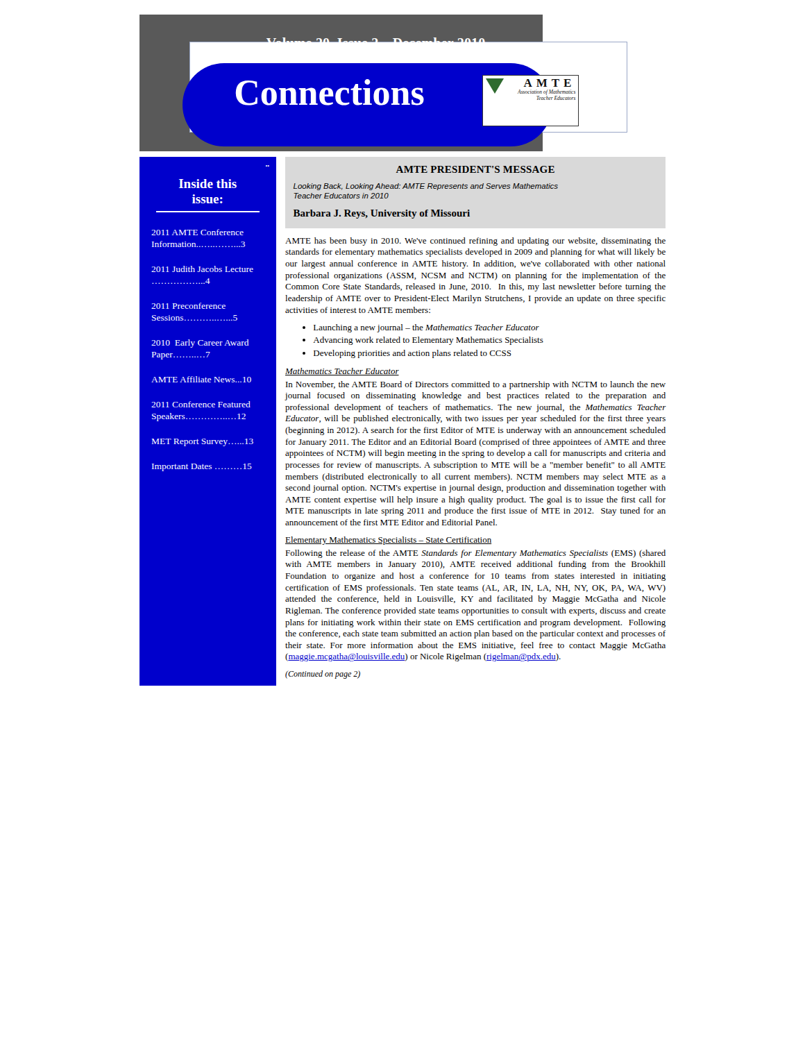Volume 20, Issue 2—December 2010
Connections
AMTE
Association of Mathematics
Teacher Educators
••
Inside this
issue:
2011 AMTE Conference Information..…..……...3
2011 Judith Jacobs Lecture ……………...4
2011 Preconference Sessions………..…...5
2010 Early Career Award Paper……..…7
AMTE Affiliate News...10
2011 Conference Featured Speakers…………..…12
MET Report Survey…...13
Important Dates ………15
AMTE PRESIDENT'S MESSAGE
Looking Back, Looking Ahead: AMTE Represents and Serves Mathematics
Teacher Educators in 2010
Barbara J. Reys, University of Missouri
AMTE has been busy in 2010. We've continued refining and updating our website, disseminating the standards for elementary mathematics specialists developed in 2009 and planning for what will likely be our largest annual conference in AMTE history. In addition, we've collaborated with other national professional organizations (ASSM, NCSM and NCTM) on planning for the implementation of the Common Core State Standards, released in June, 2010. In this, my last newsletter before turning the leadership of AMTE over to President-Elect Marilyn Strutchens, I provide an update on three specific activities of interest to AMTE members:
Launching a new journal – the Mathematics Teacher Educator
Advancing work related to Elementary Mathematics Specialists
Developing priorities and action plans related to CCSS
Mathematics Teacher Educator
In November, the AMTE Board of Directors committed to a partnership with NCTM to launch the new journal focused on disseminating knowledge and best practices related to the preparation and professional development of teachers of mathematics. The new journal, the Mathematics Teacher Educator, will be published electronically, with two issues per year scheduled for the first three years (beginning in 2012). A search for the first Editor of MTE is underway with an announcement scheduled for January 2011. The Editor and an Editorial Board (comprised of three appointees of AMTE and three appointees of NCTM) will begin meeting in the spring to develop a call for manuscripts and criteria and processes for review of manuscripts. A subscription to MTE will be a "member benefit" to all AMTE members (distributed electronically to all current members). NCTM members may select MTE as a second journal option. NCTM's expertise in journal design, production and dissemination together with AMTE content expertise will help insure a high quality product. The goal is to issue the first call for MTE manuscripts in late spring 2011 and produce the first issue of MTE in 2012. Stay tuned for an announcement of the first MTE Editor and Editorial Panel.
Elementary Mathematics Specialists – State Certification
Following the release of the AMTE Standards for Elementary Mathematics Specialists (EMS) (shared with AMTE members in January 2010), AMTE received additional funding from the Brookhill Foundation to organize and host a conference for 10 teams from states interested in initiating certification of EMS professionals. Ten state teams (AL, AR, IN, LA, NH, NY, OK, PA, WA, WV) attended the conference, held in Louisville, KY and facilitated by Maggie McGatha and Nicole Rigleman. The conference provided state teams opportunities to consult with experts, discuss and create plans for initiating work within their state on EMS certification and program development. Following the conference, each state team submitted an action plan based on the particular context and processes of their state. For more information about the EMS initiative, feel free to contact Maggie McGatha (maggie.mcgatha@louisville.edu) or Nicole Rigelman (rigelman@pdx.edu).
(Continued on page 2)